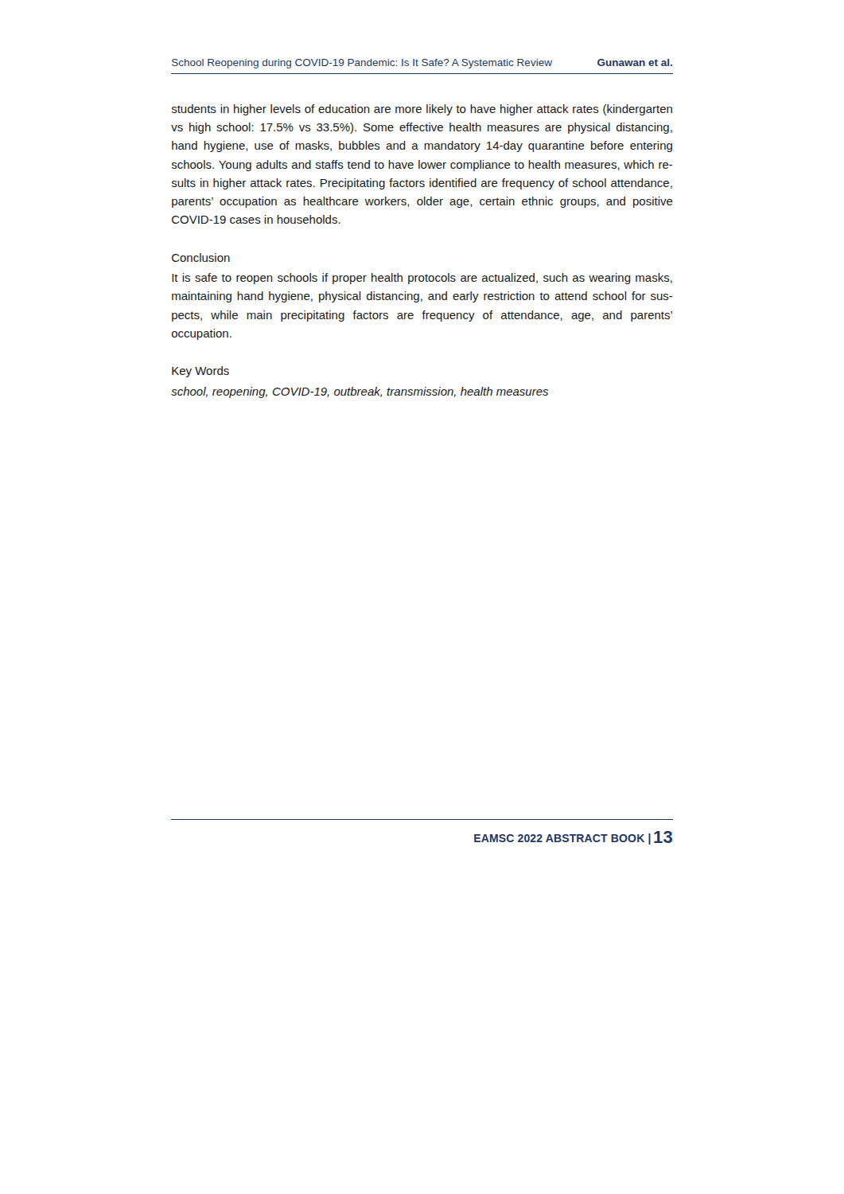School Reopening during COVID-19 Pandemic: Is It Safe? A Systematic Review Gunawan et al.
students in higher levels of education are more likely to have higher attack rates (kindergarten vs high school: 17.5% vs 33.5%). Some effective health measures are physical distancing, hand hygiene, use of masks, bubbles and a mandatory 14-day quarantine before entering schools. Young adults and staffs tend to have lower compliance to health measures, which results in higher attack rates. Precipitating factors identified are frequency of school attendance, parents’ occupation as healthcare workers, older age, certain ethnic groups, and positive COVID-19 cases in households.
Conclusion
It is safe to reopen schools if proper health protocols are actualized, such as wearing masks, maintaining hand hygiene, physical distancing, and early restriction to attend school for suspects, while main precipitating factors are frequency of attendance, age, and parents’ occupation.
Key Words
school, reopening, COVID-19, outbreak, transmission, health measures
EAMSC 2022 ABSTRACT BOOK |13